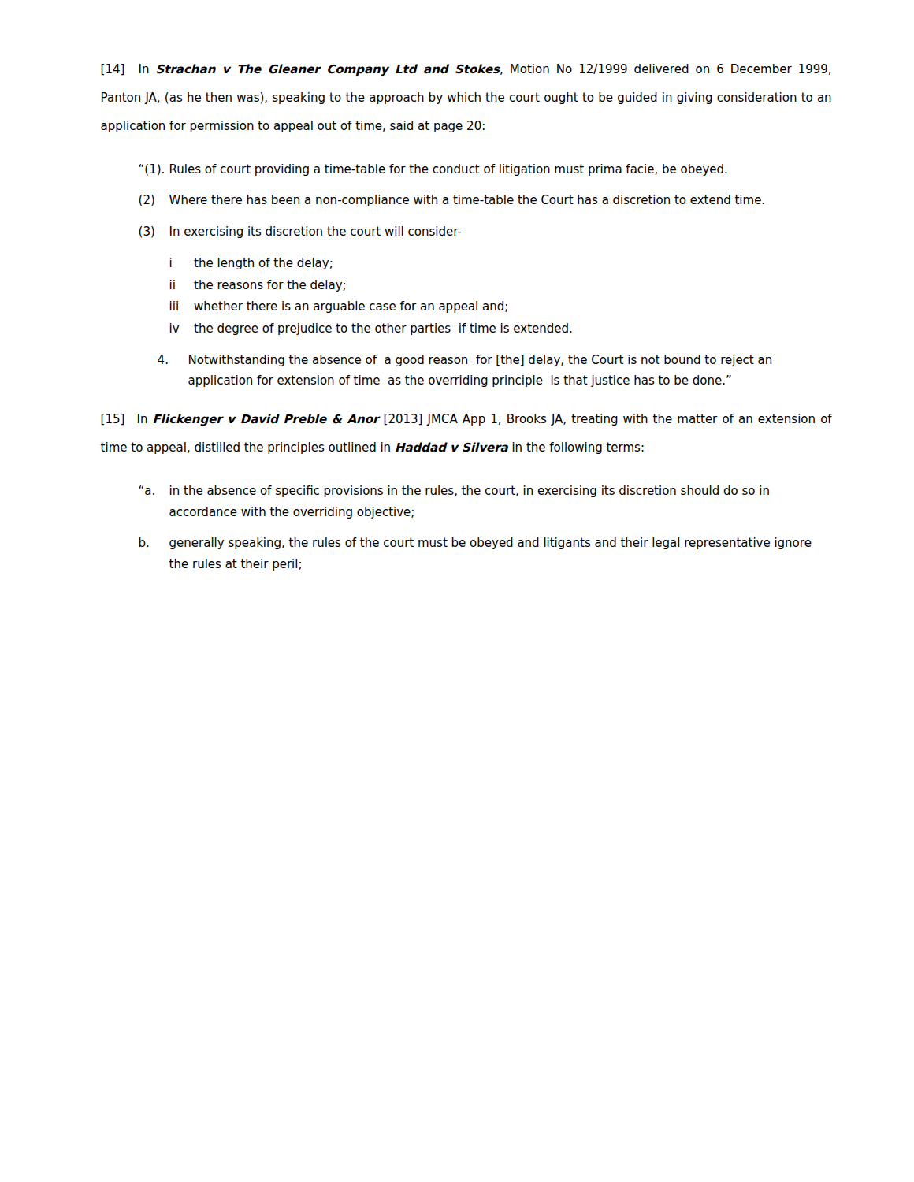[14] In Strachan v The Gleaner Company Ltd and Stokes, Motion No 12/1999 delivered on 6 December 1999, Panton JA, (as he then was), speaking to the approach by which the court ought to be guided in giving consideration to an application for permission to appeal out of time, said at page 20:
“(1).
Rules of court providing a time-table for the conduct of litigation must prima facie, be obeyed.
(2)
Where there has been a non-compliance with a time-table the Court has a discretion to extend time.
(3)
In exercising its discretion the court will consider-
ithe length of the delay;
ii the reasons for the delay;
iii whether there is an arguable case for an appeal and;
iv the degree of prejudice to the other parties if time is extended.
4.
Notwithstanding the absence of a good reason for [the] delay, the Court is not bound to reject an application for extension of time as the overriding principle is that justice has to be done.”
[15] In Flickenger v David Preble & Anor [2013] JMCA App 1, Brooks JA, treating with the matter of an extension of time to appeal, distilled the principles outlined in Haddad v Silvera in the following terms:
“a.
in the absence of specific provisions in the rules, the court, in exercising its discretion should do so in accordance with the overriding objective;
b.
generally speaking, the rules of the court must be obeyed and litigants and their legal representative ignore the rules at their peril;